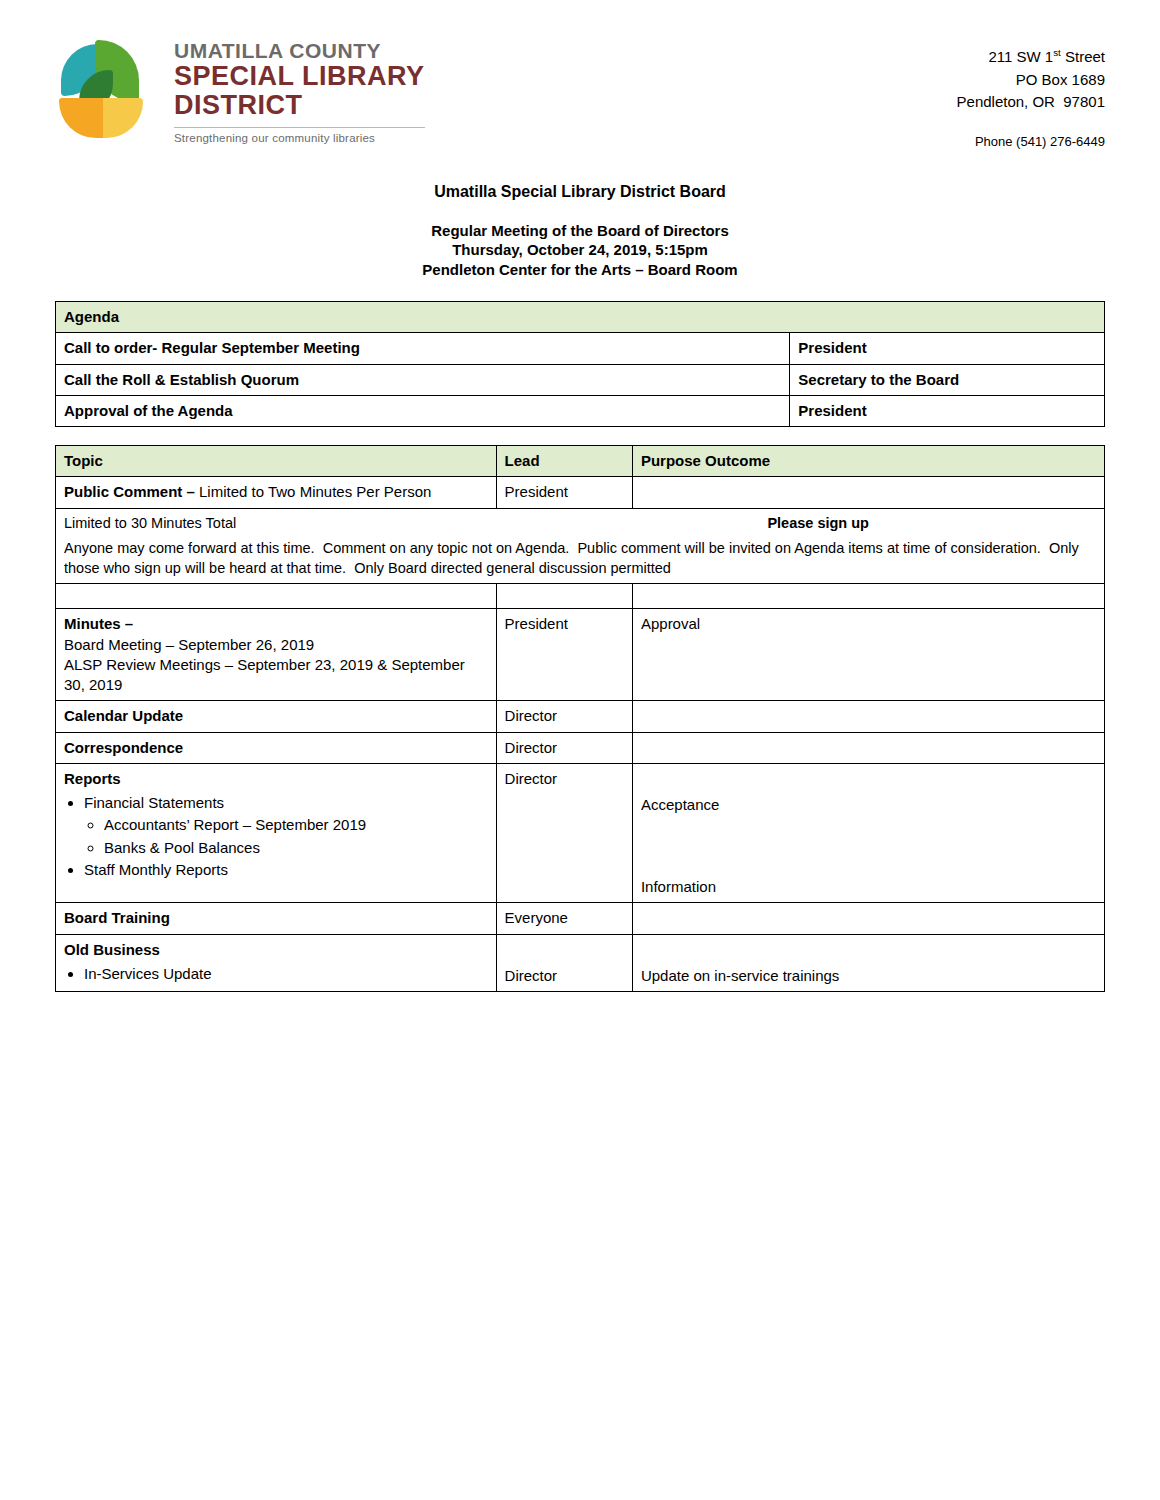UMATILLA COUNTY
SPECIAL LIBRARY
DISTRICT
Strengthening our community libraries
211 SW 1st Street
PO Box 1689
Pendleton, OR 97801
Phone (541) 276-6449
Umatilla Special Library District Board
Regular Meeting of the Board of Directors
Thursday, October 24, 2019, 5:15pm
Pendleton Center for the Arts – Board Room
| Agenda |
| Call to order- Regular September Meeting | President |
| Call the Roll & Establish Quorum | Secretary to the Board |
| Approval of the Agenda | President |
| Topic | Lead | Purpose Outcome |
| Public Comment – Limited to Two Minutes Per Person | President | |
| Limited to 30 Minutes Total Please sign up Anyone may come forward at this time. Comment on any topic not on Agenda. Public comment will be invited on Agenda items at time of consideration. Only those who sign up will be heard at that time. Only Board directed general discussion permitted |
| Minutes – Board Meeting – September 26, 2019 ALSP Review Meetings – September 23, 2019 & September 30, 2019 | President | Approval |
| Calendar Update | Director | |
| Correspondence | Director | |
| Reports Financial Statements Accountants’ Report – September 2019 Banks & Pool Balances Staff Monthly Reports | Director | Acceptance Information |
| Board Training | Everyone | |
| Old Business In-Services Update | Director | Update on in-service trainings |